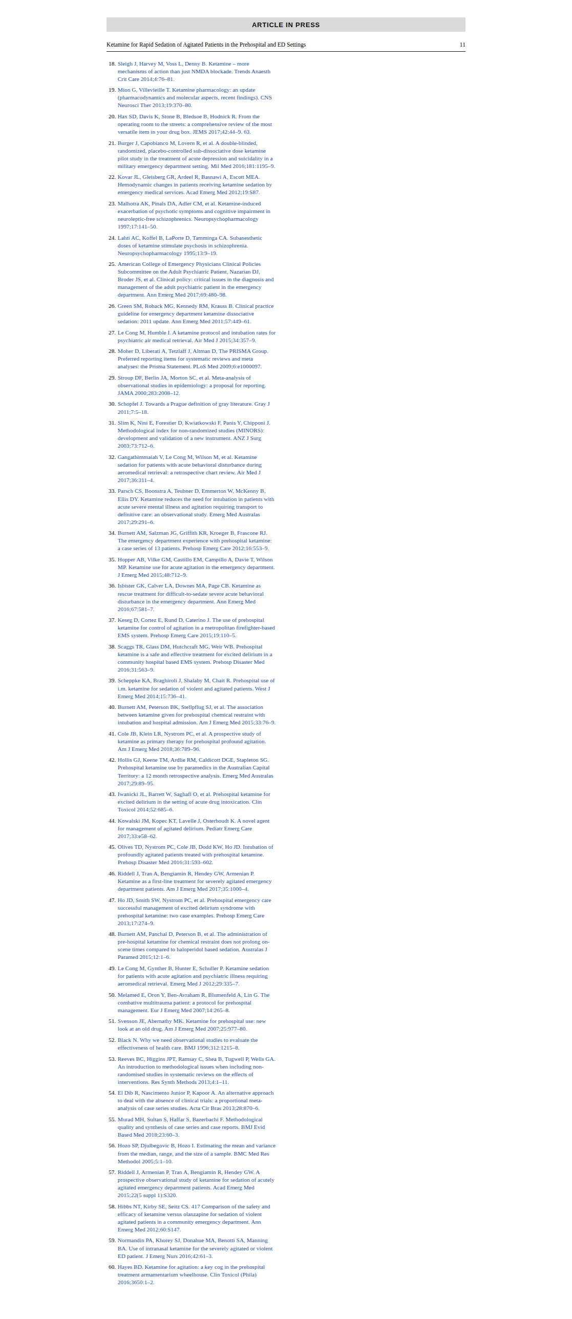ARTICLE IN PRESS
Ketamine for Rapid Sedation of Agitated Patients in the Prehospital and ED Settings 11
18 Sleigh J, Harvey M, Voss L, Denny B. Ketamine – more mechanisms of action than just NMDA blockade. Trends Anaesth Crit Care 2014;4:76–81.
19 Mion G, Villevieille T. Ketamine pharmacology: an update (pharmacodynamics and molecular aspects, recent findings). CNS Neurosci Ther 2013;19:370–80.
20 Hax SD, Davis K, Stone B, Bledsoe B, Hodnick R. From the operating room to the streets: a comprehensive review of the most versatile item in your drug box. JEMS 2017;42:44–9. 63.
21 Burger J, Capobianco M, Lovern R, et al. A double-blinded, randomized, placebo-controlled sub-dissociative dose ketamine pilot study in the treatment of acute depression and suicidality in a military emergency department setting. Mil Med 2016;181:1195–9.
22 Kovar JL, Gleisberg GR, Ardeel R, Basnawi A, Escott MEA. Hemodynamic changes in patients receiving ketamine sedation by emergency medical services. Acad Emerg Med 2012;19:S87.
23 Malhotra AK, Pinals DA, Adler CM, et al. Ketamine-induced exacerbation of psychotic symptoms and cognitive impairment in neuroleptic-free schizophrenics. Neuropsychopharmacology 1997;17:141–50.
24 Lahti AC, Koffel B, LaPorte D, Tamminga CA. Subanesthetic doses of ketamine stimulate psychosis in schizophrenia. Neuropsychopharmacology 1995;13:9–19.
25 American College of Emergency Physicians Clinical Policies Subcommittee on the Adult Psychiatric Patient, Nazarian DJ, Broder JS, et al. Clinical policy: critical issues in the diagnosis and management of the adult psychiatric patient in the emergency department. Ann Emerg Med 2017;69:480–98.
26 Green SM, Roback MG, Kennedy RM, Krauss B. Clinical practice guideline for emergency department ketamine dissociative sedation: 2011 update. Ann Emerg Med 2011;57:449–61.
27 Le Cong M, Humble I. A ketamine protocol and intubation rates for psychiatric air medical retrieval. Air Med J 2015;34:357–9.
28 Moher D, Liberati A, Tetzlaff J, Altman D, The PRISMA Group. Preferred reporting items for systematic reviews and meta analyses: the Prisma Statement. PLoS Med 2009;6:e1000097.
29 Stroup DF, Berlin JA, Morton SC, et al. Meta-analysis of observational studies in epidemiology: a proposal for reporting. JAMA 2000;283:2008–12.
30 Schopfel J. Towards a Prague definition of gray literature. Gray J 2011;7:5–18.
31 Slim K, Nini E, Forestier D, Kwiatkowski F, Panis Y, Chipponi J. Methodological index for non-randomized studies (MINORS): development and validation of a new instrument. ANZ J Surg 2003;73:712–6.
32 Gangathimmaiah V, Le Cong M, Wilson M, et al. Ketamine sedation for patients with acute behavioral disturbance during aeromedical retrieval: a retrospective chart review. Air Med J 2017;36:311–4.
33 Parsch CS, Boonstra A, Teubner D, Emmerton W, McKenny B, Ellis DY. Ketamine reduces the need for intubation in patients with acute severe mental illness and agitation requiring transport to definitive care: an observational study. Emerg Med Australas 2017;29:291–6.
34 Burnett AM, Salzman JG, Griffith KR, Kroeger B, Frascone RJ. The emergency department experience with prehospital ketamine: a case series of 13 patients. Prehosp Emerg Care 2012;16:553–9.
35 Hopper AB, Vilke GM, Castillo EM, Campillo A, Davie T, Wilson MP. Ketamine use for acute agitation in the emergency department. J Emerg Med 2015;48:712–9.
36 Isbister GK, Calver LA, Downes MA, Page CB. Ketamine as rescue treatment for difficult-to-sedate severe acute behavioral disturbance in the emergency department. Ann Emerg Med 2016;67:581–7.
37 Keseg D, Cortez E, Rund D, Caterino J. The use of prehospital ketamine for control of agitation in a metropolitan firefighter-based EMS system. Prehosp Emerg Care 2015;19:110–5.
38 Scaggs TR, Glass DM, Hutchcraft MG, Weir WB. Prehospital ketamine is a safe and effective treatment for excited delirium in a community hospital based EMS system. Prehosp Disaster Med 2016;31:563–9.
39 Scheppke KA, Braghiroli J, Shalaby M, Chait R. Prehospital use of i.m. ketamine for sedation of violent and agitated patients. West J Emerg Med 2014;15:736–41.
40 Burnett AM, Peterson BK, Stellpflug SJ, et al. The association between ketamine given for prehospital chemical restraint with intubation and hospital admission. Am J Emerg Med 2015;33:76–9.
41 Cole JB, Klein LR, Nystrom PC, et al. A prospective study of ketamine as primary therapy for prehospital profound agitation. Am J Emerg Med 2018;36:789–96.
42 Hollis GJ, Keene TM, Ardlie RM, Caldicott DGE, Stapleton SG. Prehospital ketamine use by paramedics in the Australian Capital Territory: a 12 month retrospective analysis. Emerg Med Australas 2017;29:89–95.
43 Iwanicki JL, Barrett W, Saghafi O, et al. Prehospital ketamine for excited delirium in the setting of acute drug intoxication. Clin Toxicol 2014;52:685–6.
44 Kowalski JM, Kopec KT, Lavelle J, Osterhoudt K. A novel agent for management of agitated delirium. Pediatr Emerg Care 2017;33:e58–62.
45 Olives TD, Nystrom PC, Cole JB, Dodd KW, Ho JD. Intubation of profoundly agitated patients treated with prehospital ketamine. Prehosp Disaster Med 2016;31:593–602.
46 Riddell J, Tran A, Bengiamin R, Hendey GW, Armenian P. Ketamine as a first-line treatment for severely agitated emergency department patients. Am J Emerg Med 2017;35:1000–4.
47 Ho JD, Smith SW, Nystrom PC, et al. Prehospital emergency care successful management of excited delirium syndrome with prehospital ketamine: two case examples. Prehosp Emerg Care 2013;17:274–9.
48 Burnett AM, Panchal D, Peterson B, et al. The administration of pre-hospital ketamine for chemical restraint does not prolong on-scene times compared to haloperidol based sedation. Australas J Paramed 2015;12:1–6.
49 Le Cong M, Gynther B, Hunter E, Schuller P. Ketamine sedation for patients with acute agitation and psychiatric illness requiring aeromedical retrieval. Emerg Med J 2012;29:335–7.
50 Melamed E, Oron Y, Ben-Avraham R, Blumenfeld A, Lin G. The combative multitrauma patient: a protocol for prehospital management. Eur J Emerg Med 2007;14:265–8.
51 Svenson JE, Abernathy MK. Ketamine for prehospital use: new look at an old drug. Am J Emerg Med 2007;25:977–80.
52 Black N. Why we need observational studies to evaluate the effectiveness of health care. BMJ 1996;312:1215–8.
53 Reeves BC, Higgins JPT, Ramsay C, Shea B, Tugwell P, Wells GA. An introduction to methodological issues when including non-randomised studies in systematic reviews on the effects of interventions. Res Synth Methods 2013;4:1–11.
54 El Dib R, Nascimento Junior P, Kapoor A. An alternative approach to deal with the absence of clinical trials: a proportional meta-analysis of case series studies. Acta Cir Bras 2013;28:870–6.
55 Murad MH, Sultan S, Haffar S, Bazerbachi F. Methodological quality and synthesis of case series and case reports. BMJ Evid Based Med 2018;23:60–3.
56 Hozo SP, Djulbegovic B, Hozo I. Estimating the mean and variance from the median, range, and the size of a sample. BMC Med Res Methodol 2005;5:1–10.
57 Riddell J, Armenian P, Tran A, Bengiamin R, Hendey GW. A prospective observational study of ketamine for sedation of acutely agitated emergency department patients. Acad Emerg Med 2015;22(5 suppl 1):S320.
58 Hibbs NT, Kirby SE, Seitz CS. 417 Comparison of the safety and efficacy of ketamine versus olanzapine for sedation of violent agitated patients in a community emergency department. Ann Emerg Med 2012;60:S147.
59 Normandin PA, Khorey SJ, Donahue MA, Benotti SA, Manning BA. Use of intranasal ketamine for the severely agitated or violent ED patient. J Emerg Nurs 2016;42:61–3.
60 Hayes BD. Ketamine for agitation: a key cog in the prehospital treatment armamentarium wheelhouse. Clin Toxicol (Phila) 2016;3650:1–2.